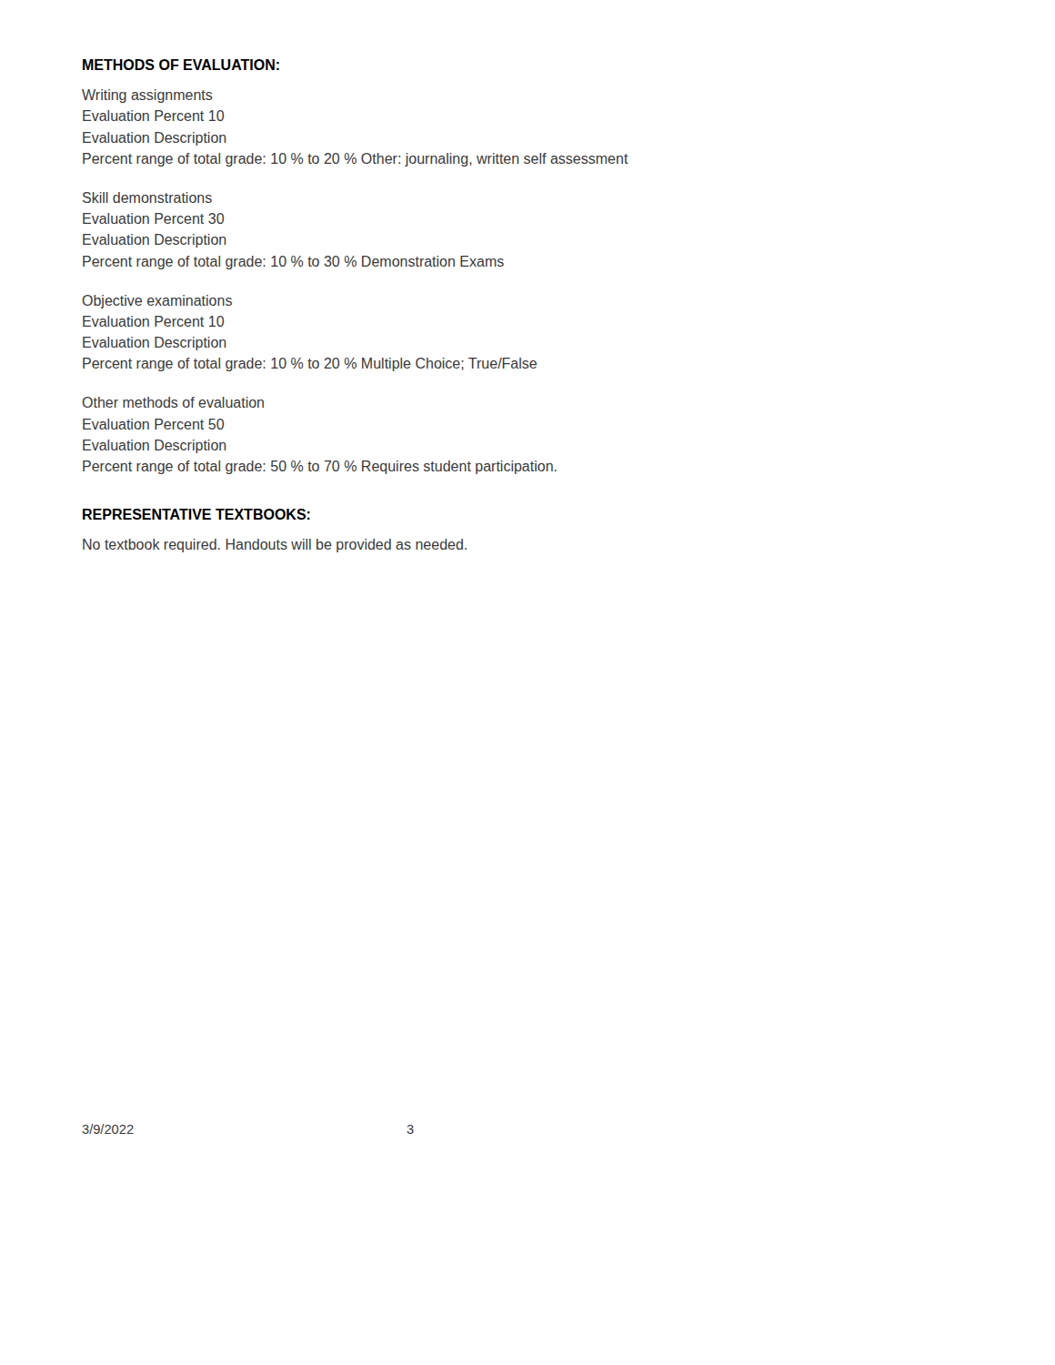METHODS OF EVALUATION:
Writing assignments
Evaluation Percent 10
Evaluation Description
Percent range of total grade: 10 % to 20 % Other: journaling, written self assessment
Skill demonstrations
Evaluation Percent 30
Evaluation Description
Percent range of total grade: 10 % to 30 % Demonstration Exams
Objective examinations
Evaluation Percent 10
Evaluation Description
Percent range of total grade: 10 % to 20 % Multiple Choice; True/False
Other methods of evaluation
Evaluation Percent 50
Evaluation Description
Percent range of total grade: 50 % to 70 % Requires student participation.
REPRESENTATIVE TEXTBOOKS:
No textbook required. Handouts will be provided as needed.
3/9/2022 3